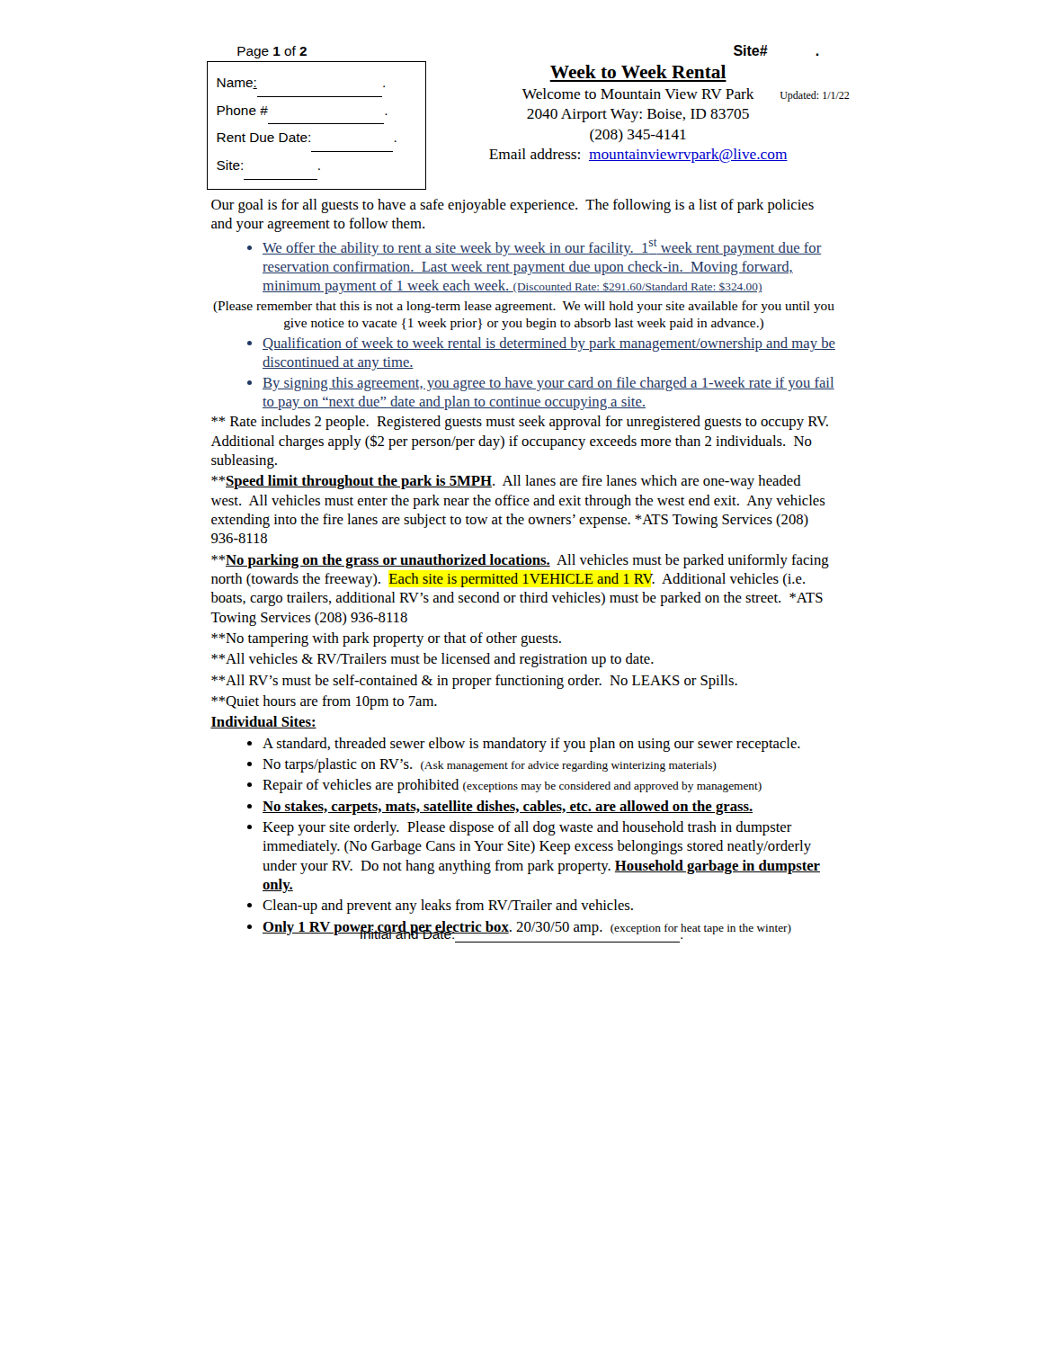Page 1 of 2
Site#.
Name: .
Phone # .
Rent Due Date: .
Site: .
Week to Week Rental
Welcome to Mountain View RV Park Updated: 1/1/22
2040 Airport Way: Boise, ID 83705
(208) 345-4141
Email address: mountainviewrvpark@live.com
Our goal is for all guests to have a safe enjoyable experience. The following is a list of park policies and your agreement to follow them.
We offer the ability to rent a site week by week in our facility. 1st week rent payment due for reservation confirmation. Last week rent payment due upon check-in. Moving forward, minimum payment of 1 week each week. (Discounted Rate: $291.60/Standard Rate: $324.00)
(Please remember that this is not a long-term lease agreement. We will hold your site available for you until you give notice to vacate {1 week prior} or you begin to absorb last week paid in advance.)
Qualification of week to week rental is determined by park management/ownership and may be discontinued at any time.
By signing this agreement, you agree to have your card on file charged a 1-week rate if you fail to pay on “next due” date and plan to continue occupying a site.
** Rate includes 2 people. Registered guests must seek approval for unregistered guests to occupy RV. Additional charges apply ($2 per person/per day) if occupancy exceeds more than 2 individuals. No subleasing.
**Speed limit throughout the park is 5MPH. All lanes are fire lanes which are one-way headed west. All vehicles must enter the park near the office and exit through the west end exit. Any vehicles extending into the fire lanes are subject to tow at the owners’ expense. *ATS Towing Services (208) 936-8118
**No parking on the grass or unauthorized locations. All vehicles must be parked uniformly facing north (towards the freeway). Each site is permitted 1VEHICLE and 1 RV. Additional vehicles (i.e. boats, cargo trailers, additional RV’s and second or third vehicles) must be parked on the street. *ATS Towing Services (208) 936-8118
**No tampering with park property or that of other guests.
**All vehicles & RV/Trailers must be licensed and registration up to date.
**All RV’s must be self-contained & in proper functioning order. No LEAKS or Spills.
**Quiet hours are from 10pm to 7am.
Individual Sites:
A standard, threaded sewer elbow is mandatory if you plan on using our sewer receptacle.
No tarps/plastic on RV’s. (Ask management for advice regarding winterizing materials)
Repair of vehicles are prohibited (exceptions may be considered and approved by management)
No stakes, carpets, mats, satellite dishes, cables, etc. are allowed on the grass.
Keep your site orderly. Please dispose of all dog waste and household trash in dumpster immediately. (No Garbage Cans in Your Site) Keep excess belongings stored neatly/orderly under your RV. Do not hang anything from park property. Household garbage in dumpster only.
Clean-up and prevent any leaks from RV/Trailer and vehicles.
Only 1 RV power cord per electric box. 20/30/50 amp. (exception for heat tape in the winter)
Initial and Date: .